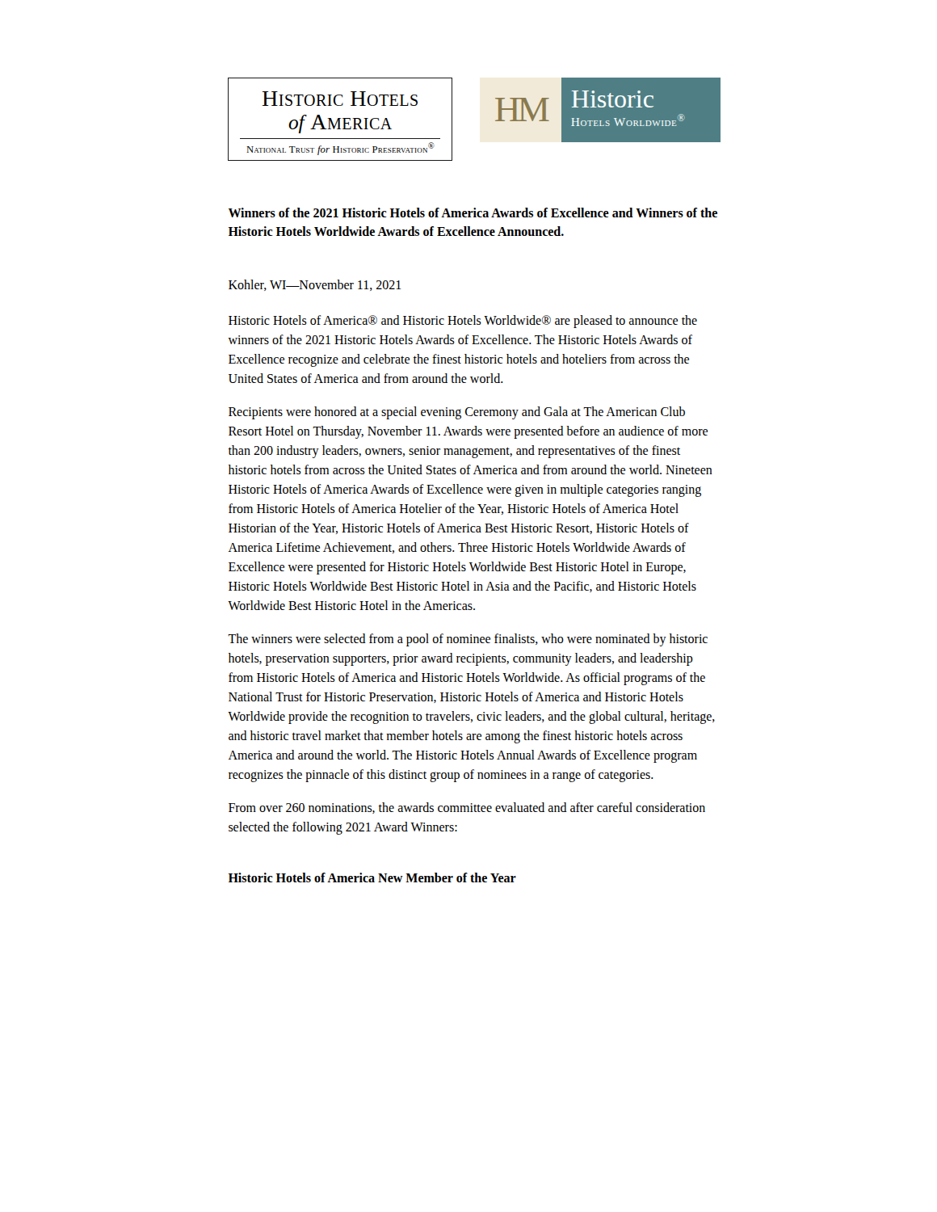Historic Hotels
of America
National Trust for Historic Preservation®
HM
Historic
Hotels Worldwide®
Winners of the 2021 Historic Hotels of America Awards of Excellence and Winners of the Historic Hotels Worldwide Awards of Excellence Announced.
Kohler, WI—November 11, 2021
Historic Hotels of America® and Historic Hotels Worldwide® are pleased to announce the winners of the 2021 Historic Hotels Awards of Excellence. The Historic Hotels Awards of Excellence recognize and celebrate the finest historic hotels and hoteliers from across the United States of America and from around the world.
Recipients were honored at a special evening Ceremony and Gala at The American Club Resort Hotel on Thursday, November 11. Awards were presented before an audience of more than 200 industry leaders, owners, senior management, and representatives of the finest historic hotels from across the United States of America and from around the world. Nineteen Historic Hotels of America Awards of Excellence were given in multiple categories ranging from Historic Hotels of America Hotelier of the Year, Historic Hotels of America Hotel Historian of the Year, Historic Hotels of America Best Historic Resort, Historic Hotels of America Lifetime Achievement, and others. Three Historic Hotels Worldwide Awards of Excellence were presented for Historic Hotels Worldwide Best Historic Hotel in Europe, Historic Hotels Worldwide Best Historic Hotel in Asia and the Pacific, and Historic Hotels Worldwide Best Historic Hotel in the Americas.
The winners were selected from a pool of nominee finalists, who were nominated by historic hotels, preservation supporters, prior award recipients, community leaders, and leadership from Historic Hotels of America and Historic Hotels Worldwide. As official programs of the National Trust for Historic Preservation, Historic Hotels of America and Historic Hotels Worldwide provide the recognition to travelers, civic leaders, and the global cultural, heritage, and historic travel market that member hotels are among the finest historic hotels across America and around the world. The Historic Hotels Annual Awards of Excellence program recognizes the pinnacle of this distinct group of nominees in a range of categories.
From over 260 nominations, the awards committee evaluated and after careful consideration selected the following 2021 Award Winners:
Historic Hotels of America New Member of the Year